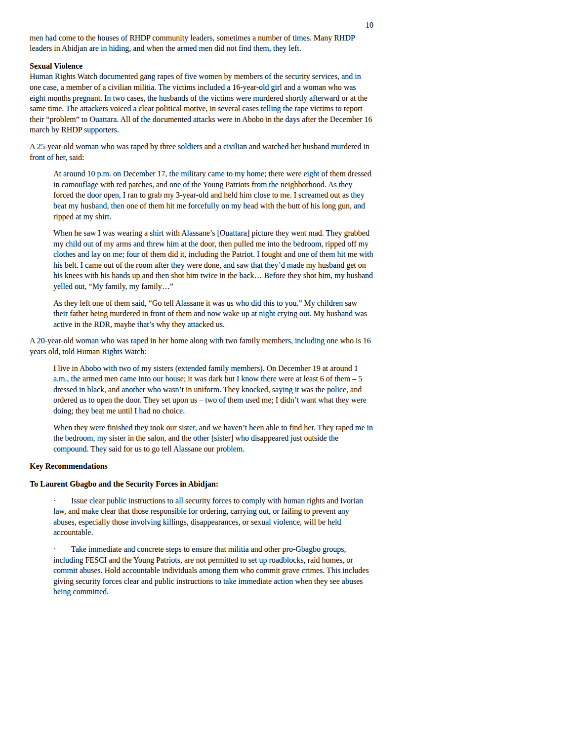10
men had come to the houses of RHDP community leaders, sometimes a number of times. Many RHDP leaders in Abidjan are in hiding, and when the armed men did not find them, they left.
Sexual Violence
Human Rights Watch documented gang rapes of five women by members of the security services, and in one case, a member of a civilian militia. The victims included a 16-year-old girl and a woman who was eight months pregnant. In two cases, the husbands of the victims were murdered shortly afterward or at the same time. The attackers voiced a clear political motive, in several cases telling the rape victims to report their “problem” to Ouattara. All of the documented attacks were in Abobo in the days after the December 16 march by RHDP supporters.
A 25-year-old woman who was raped by three soldiers and a civilian and watched her husband murdered in front of her, said:
At around 10 p.m. on December 17, the military came to my home; there were eight of them dressed in camouflage with red patches, and one of the Young Patriots from the neighborhood. As they forced the door open, I ran to grab my 3-year-old and held him close to me. I screamed out as they beat my husband, then one of them hit me forcefully on my head with the butt of his long gun, and ripped at my shirt.
When he saw I was wearing a shirt with Alassane’s [Ouattara] picture they went mad. They grabbed my child out of my arms and threw him at the door, then pulled me into the bedroom, ripped off my clothes and lay on me; four of them did it, including the Patriot. I fought and one of them hit me with his belt. I came out of the room after they were done, and saw that they’d made my husband get on his knees with his hands up and then shot him twice in the back… Before they shot him, my husband yelled out, “My family, my family…”
As they left one of them said, “Go tell Alassane it was us who did this to you.” My children saw their father being murdered in front of them and now wake up at night crying out. My husband was active in the RDR, maybe that’s why they attacked us.
A 20-year-old woman who was raped in her home along with two family members, including one who is 16 years old, told Human Rights Watch:
I live in Abobo with two of my sisters (extended family members). On December 19 at around 1 a.m., the armed men came into our house; it was dark but I know there were at least 6 of them – 5 dressed in black, and another who wasn’t in uniform. They knocked, saying it was the police, and ordered us to open the door. They set upon us – two of them used me; I didn’t want what they were doing; they beat me until I had no choice.
When they were finished they took our sister, and we haven’t been able to find her. They raped me in the bedroom, my sister in the salon, and the other [sister] who disappeared just outside the compound. They said for us to go tell Alassane our problem.
Key Recommendations
To Laurent Gbagbo and the Security Forces in Abidjan:
·Issue clear public instructions to all security forces to comply with human rights and Ivorian law, and make clear that those responsible for ordering, carrying out, or failing to prevent any abuses, especially those involving killings, disappearances, or sexual violence, will be held accountable.
·Take immediate and concrete steps to ensure that militia and other pro-Gbagbo groups, including FESCI and the Young Patriots, are not permitted to set up roadblocks, raid homes, or commit abuses. Hold accountable individuals among them who commit grave crimes. This includes giving security forces clear and public instructions to take immediate action when they see abuses being committed.